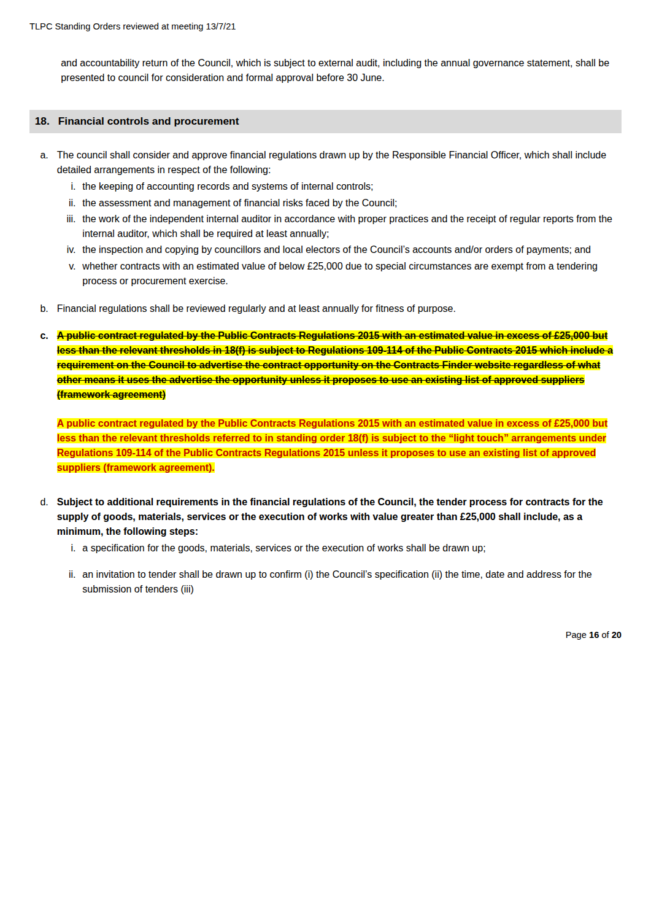TLPC Standing Orders reviewed at meeting 13/7/21
and accountability return of the Council, which is subject to external audit, including the annual governance statement, shall be presented to council for consideration and formal approval before 30 June.
18. Financial controls and procurement
The council shall consider and approve financial regulations drawn up by the Responsible Financial Officer, which shall include detailed arrangements in respect of the following:
the keeping of accounting records and systems of internal controls;
the assessment and management of financial risks faced by the Council;
the work of the independent internal auditor in accordance with proper practices and the receipt of regular reports from the internal auditor, which shall be required at least annually;
the inspection and copying by councillors and local electors of the Council’s accounts and/or orders of payments; and
whether contracts with an estimated value of below £25,000 due to special circumstances are exempt from a tendering process or procurement exercise.
Financial regulations shall be reviewed regularly and at least annually for fitness of purpose.
A public contract regulated by the Public Contracts Regulations 2015 with an estimated value in excess of £25,000 but less than the relevant thresholds in 18(f) is subject to Regulations 109-114 of the Public Contracts 2015 which include a requirement on the Council to advertise the contract opportunity on the Contracts Finder website regardless of what other means it uses the advertise the opportunity unless it proposes to use an existing list of approved suppliers (framework agreement)
A public contract regulated by the Public Contracts Regulations 2015 with an estimated value in excess of £25,000 but less than the relevant thresholds referred to in standing order 18(f) is subject to the “light touch” arrangements under Regulations 109-114 of the Public Contracts Regulations 2015 unless it proposes to use an existing list of approved suppliers (framework agreement).
Subject to additional requirements in the financial regulations of the Council, the tender process for contracts for the supply of goods, materials, services or the execution of works with value greater than £25,000 shall include, as a minimum, the following steps:
a specification for the goods, materials, services or the execution of works shall be drawn up;
an invitation to tender shall be drawn up to confirm (i) the Council’s specification (ii) the time, date and address for the submission of tenders (iii)
Page 16 of 20